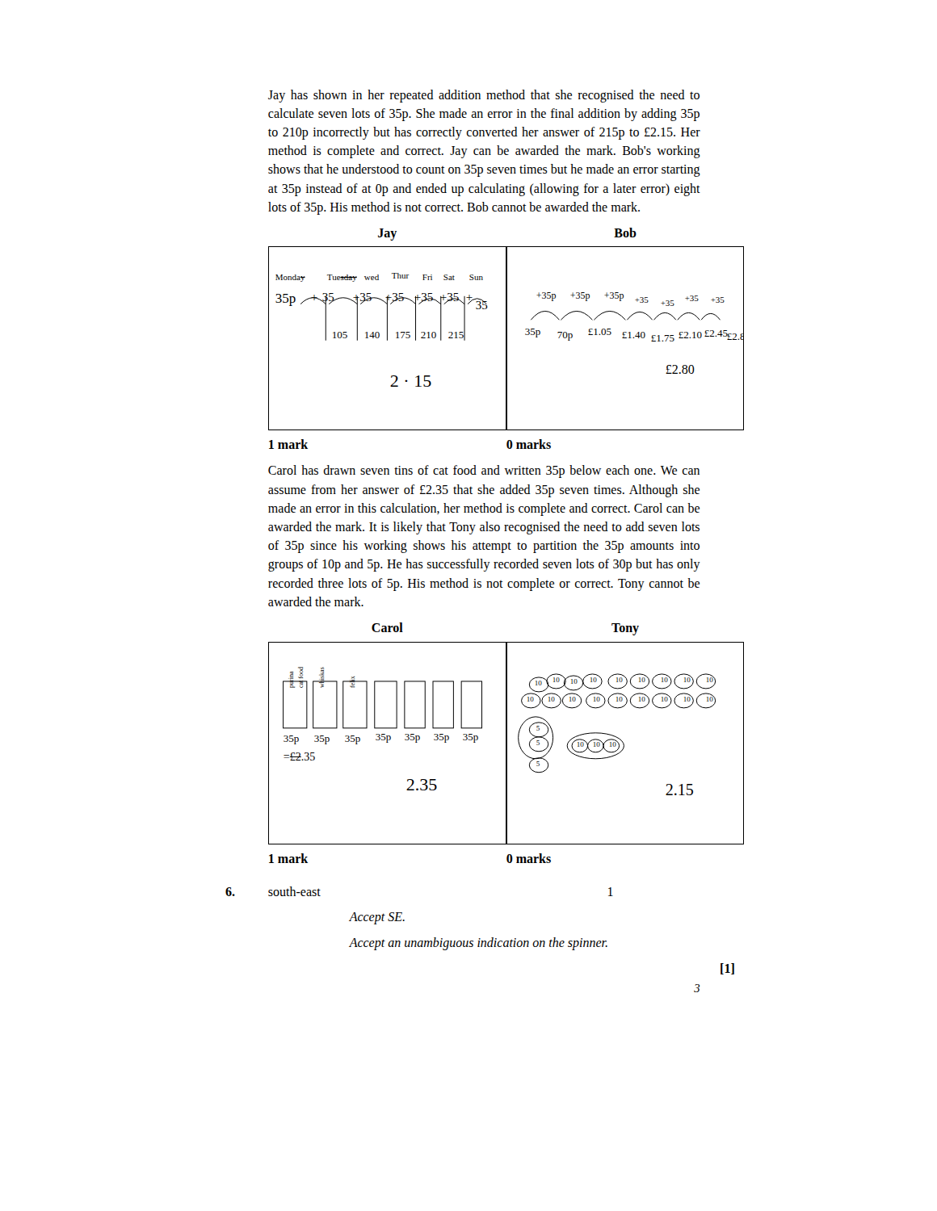Jay has shown in her repeated addition method that she recognised the need to calculate seven lots of 35p. She made an error in the final addition by adding 35p to 210p incorrectly but has correctly converted her answer of 215p to £2.15. Her method is complete and correct. Jay can be awarded the mark. Bob's working shows that he understood to count on 35p seven times but he made an error starting at 35p instead of at 0p and ended up calculating (allowing for a later error) eight lots of 35p. His method is not correct. Bob cannot be awarded the mark.
| Jay | Bob |
| Monda y Tue sday wed Thur Fri Sat Sun 35p + 35 +35 +35 +35 +35 + 35 105 140 175 210 215 2 · 15 | +35p +35p +35p +35 +35 +35 +35 35p 70p £1.05 £1.40 £1.75 £2.10 £2.45 £2.80 £2.80 |
| 1 mark | 0 marks |
Carol has drawn seven tins of cat food and written 35p below each one. We can assume from her answer of £2.35 that she added 35p seven times. Although she made an error in this calculation, her method is complete and correct. Carol can be awarded the mark. It is likely that Tony also recognised the need to add seven lots of 35p since his working shows his attempt to partition the 35p amounts into groups of 10p and 5p. He has successfully recorded seven lots of 30p but has only recorded three lots of 5p. His method is not complete or correct. Tony cannot be awarded the mark.
| Carol | Tony |
| purina cat food whiskas felix 35p 35p 35p 35p 35p 35p 35p = £2 .35 2.35 | 10 10 10 10 10 10 10 10 10 10 10 10 10 10 10 10 10 10 5 5 5 10 10 10 2.15 |
| 1 mark | 0 marks |
6.
south-east 1
Accept SE.
Accept an unambiguous indication on the spinner.
[1]
3